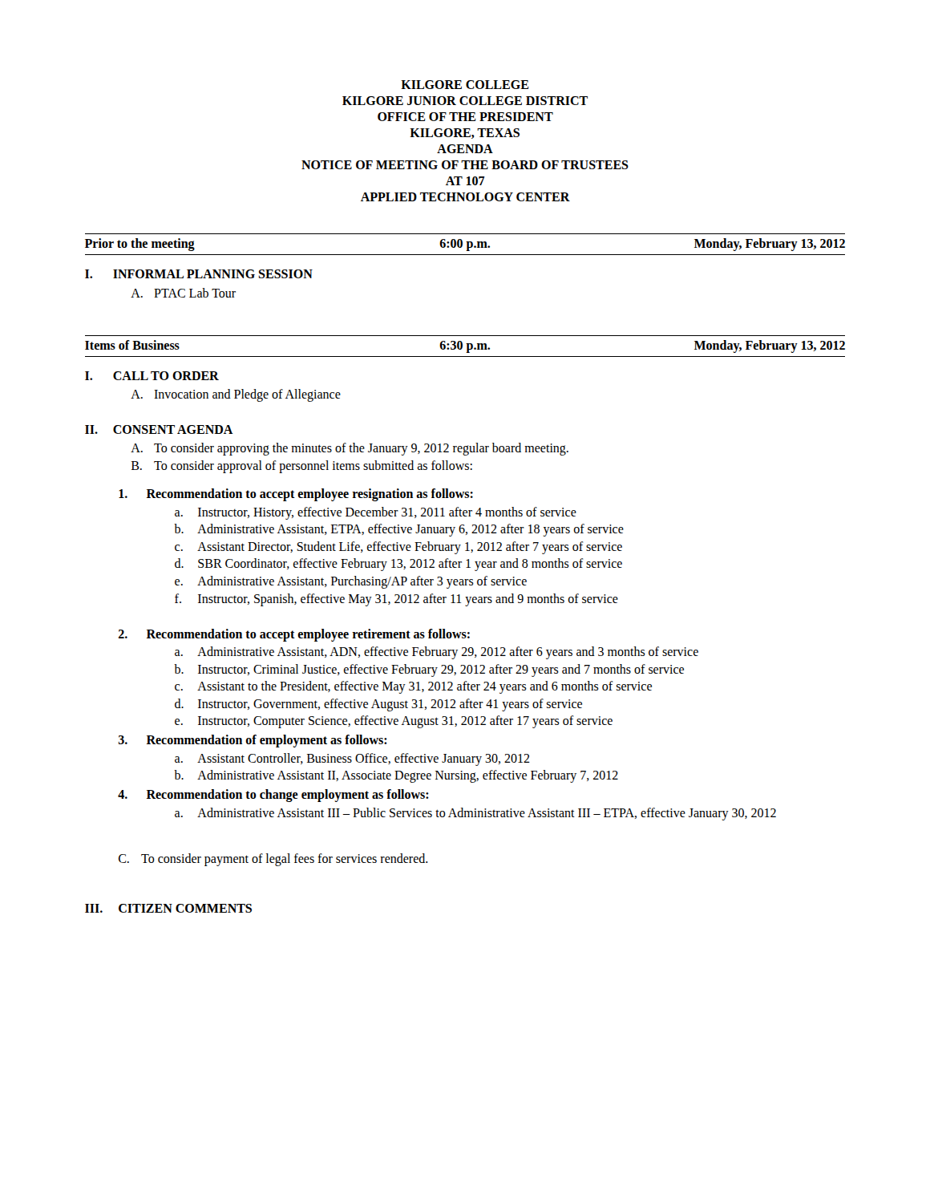KILGORE COLLEGE
KILGORE JUNIOR COLLEGE DISTRICT
OFFICE OF THE PRESIDENT
KILGORE, TEXAS
AGENDA
NOTICE OF MEETING OF THE BOARD OF TRUSTEES
AT 107
APPLIED TECHNOLOGY CENTER
Prior to the meeting 6:00 p.m. Monday, February 13, 2012
I. INFORMAL PLANNING SESSION
A. PTAC Lab Tour
Items of Business 6:30 p.m. Monday, February 13, 2012
I. CALL TO ORDER
A. Invocation and Pledge of Allegiance
II. CONSENT AGENDA
A. To consider approving the minutes of the January 9, 2012 regular board meeting.
B. To consider approval of personnel items submitted as follows:
1.
Recommendation to accept employee resignation as follows:
a. Instructor, History, effective December 31, 2011 after 4 months of service
b. Administrative Assistant, ETPA, effective January 6, 2012 after 18 years of service
c. Assistant Director, Student Life, effective February 1, 2012 after 7 years of service
d. SBR Coordinator, effective February 13, 2012 after 1 year and 8 months of service
e. Administrative Assistant, Purchasing/AP after 3 years of service
f. Instructor, Spanish, effective May 31, 2012 after 11 years and 9 months of service
2.
Recommendation to accept employee retirement as follows:
a. Administrative Assistant, ADN, effective February 29, 2012 after 6 years and 3 months of service
b. Instructor, Criminal Justice, effective February 29, 2012 after 29 years and 7 months of service
c. Assistant to the President, effective May 31, 2012 after 24 years and 6 months of service
d. Instructor, Government, effective August 31, 2012 after 41 years of service
e. Instructor, Computer Science, effective August 31, 2012 after 17 years of service
3.
Recommendation of employment as follows:
a. Assistant Controller, Business Office, effective January 30, 2012
b. Administrative Assistant II, Associate Degree Nursing, effective February 7, 2012
4.
Recommendation to change employment as follows:
a. Administrative Assistant III – Public Services to Administrative Assistant III – ETPA, effective January 30, 2012
C. To consider payment of legal fees for services rendered.
III. CITIZEN COMMENTS